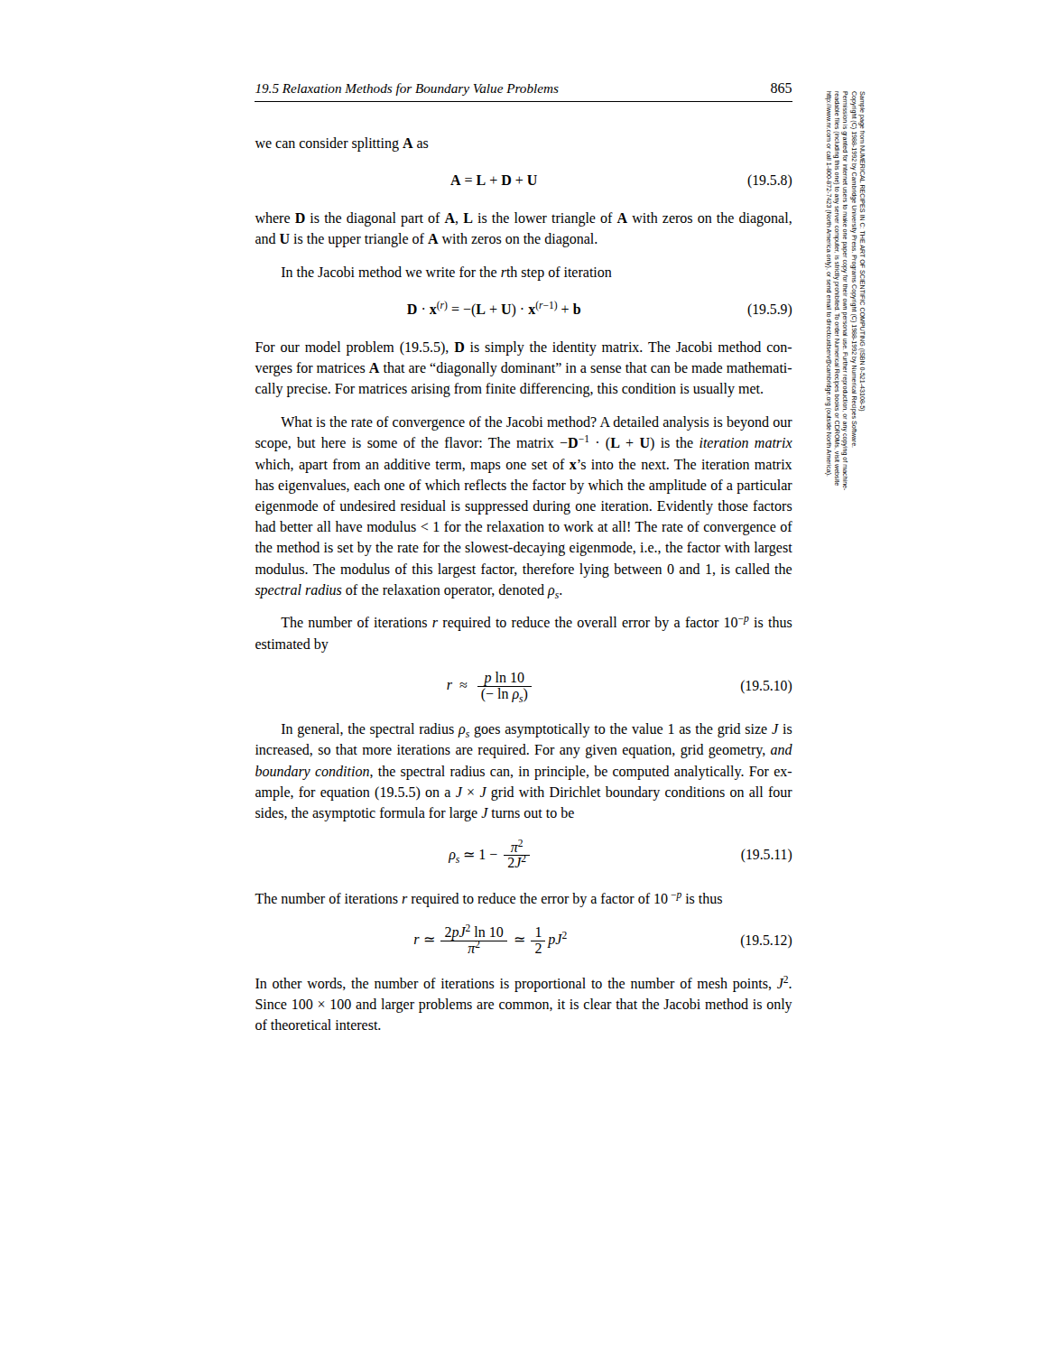19.5 Relaxation Methods for Boundary Value Problems 865
we can consider splitting A as
A = L + D + U
(19.5.8)
where D is the diagonal part of A, L is the lower triangle of A with zeros on the diagonal, and U is the upper triangle of A with zeros on the diagonal.
In the Jacobi method we write for the rth step of iteration
D · x(r) = −(L + U) · x(r−1) + b
(19.5.9)
For our model problem (19.5.5), D is simply the identity matrix. The Jacobi method converges for matrices A that are “diagonally dominant” in a sense that can be made mathematically precise. For matrices arising from finite differencing, this condition is usually met.
What is the rate of convergence of the Jacobi method? A detailed analysis is beyond our scope, but here is some of the flavor: The matrix −D−1 · (L + U) is the iteration matrix which, apart from an additive term, maps one set of x’s into the next. The iteration matrix has eigenvalues, each one of which reflects the factor by which the amplitude of a particular eigenmode of undesired residual is suppressed during one iteration. Evidently those factors had better all have modulus < 1 for the relaxation to work at all! The rate of convergence of the method is set by the rate for the slowest-decaying eigenmode, i.e., the factor with largest modulus. The modulus of this largest factor, therefore lying between 0 and 1, is called the spectral radius of the relaxation operator, denoted ρs.
The number of iterations r required to reduce the overall error by a factor 10−p is thus estimated by
r ≈ p ln 10 (− ln ρs)
(19.5.10)
In general, the spectral radius ρs goes asymptotically to the value 1 as the grid size J is increased, so that more iterations are required. For any given equation, grid geometry, and boundary condition, the spectral radius can, in principle, be computed analytically. For example, for equation (19.5.5) on a J × J grid with Dirichlet boundary conditions on all four sides, the asymptotic formula for large J turns out to be
ρs ≃ 1 − π2 2J2
(19.5.11)
The number of iterations r required to reduce the error by a factor of 10 −p is thus
r ≃ 2pJ2 ln 10 π2 ≃ 1 2 pJ2
(19.5.12)
In other words, the number of iterations is proportional to the number of mesh points, J2. Since 100 × 100 and larger problems are common, it is clear that the Jacobi method is only of theoretical interest.
Sample page from NUMERICAL RECIPES IN C: THE ART OF SCIENTIFIC COMPUTING (ISBN 0-521-43108-5)
Copyright (C) 1988-1992 by Cambridge University Press. Programs Copyright (C) 1988-1992 by Numerical Recipes Software.
Permission is granted for internet users to make one paper copy for their own personal use. Further reproduction, or any copying of machine-
readable files (including this one) to any server computer, is strictly prohibited. To order Numerical Recipes books or CDROMs, visit website
http://www.nr.com or call 1-800-872-7423 (North America only), or send email to directcustserv@cambridge.org (outside North America).